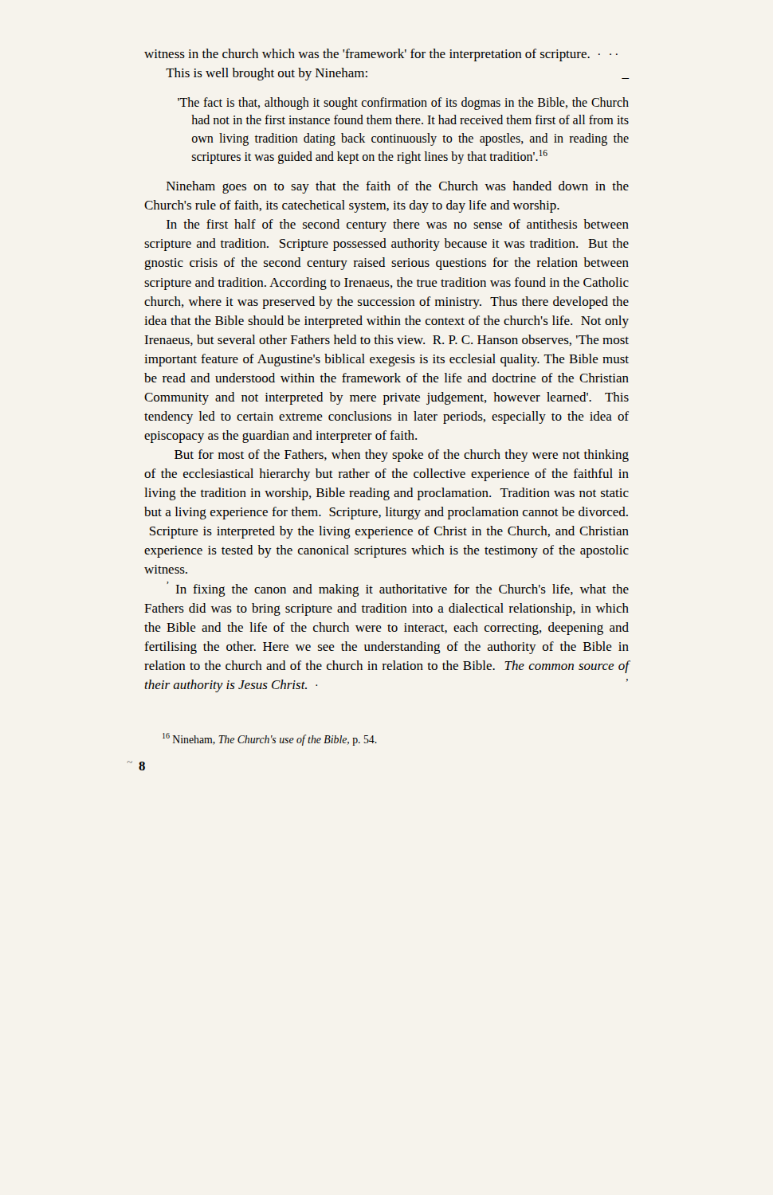witness in the church which was the 'framework' for the interpretation of scripture. · ··
This is well brought out by Nineham:_
'The fact is that, although it sought confirmation of its dogmas in the Bible, the Church had not in the first instance found them there. It had received them first of all from its own living tradition dating back continuously to the apostles, and in reading the scriptures it was guided and kept on the right lines by that tradition'.16
Nineham goes on to say that the faith of the Church was handed down in the Church's rule of faith, its catechetical system, its day to day life and worship.
In the first half of the second century there was no sense of antithesis between scripture and tradition. Scripture possessed authority because it was tradition. But the gnostic crisis of the second century raised serious questions for the relation between scripture and tradition. According to Irenaeus, the true tradition was found in the Catholic church, where it was preserved by the succession of ministry. Thus there developed the idea that the Bible should be interpreted within the context of the church's life. Not only Irenaeus, but several other Fathers held to this view. R. P. C. Hanson observes, 'The most important feature of Augustine's biblical exegesis is its ecclesial quality. The Bible must be read and understood within the framework of the life and doctrine of the Christian Community and not interpreted by mere private judgement, however learned'. This tendency led to certain extreme conclusions in later periods, especially to the idea of episcopacy as the guardian and interpreter of faith.
But for most of the Fathers, when they spoke of the church they were not thinking of the ecclesiastical hierarchy but rather of the collective experience of the faithful in living the tradition in worship, Bible reading and proclamation. Tradition was not static but a living experience for them. Scripture, liturgy and proclamation cannot be divorced. Scripture is interpreted by the living experience of Christ in the Church, and Christian experience is tested by the canonical scriptures which is the testimony of the apostolic witness.
’ In fixing the canon and making it authoritative for the Church's life, what the Fathers did was to bring scripture and tradition into a dialectical relationship, in which the Bible and the life of the church were to interact, each correcting, deepening and fertilising the other. Here we see the understanding of the authority of the Bible in relation to the church and of the church in relation to the Bible. The common source of their authority is Jesus Christ. ·’
16 Nineham, The Church's use of the Bible, p. 54.
~
8